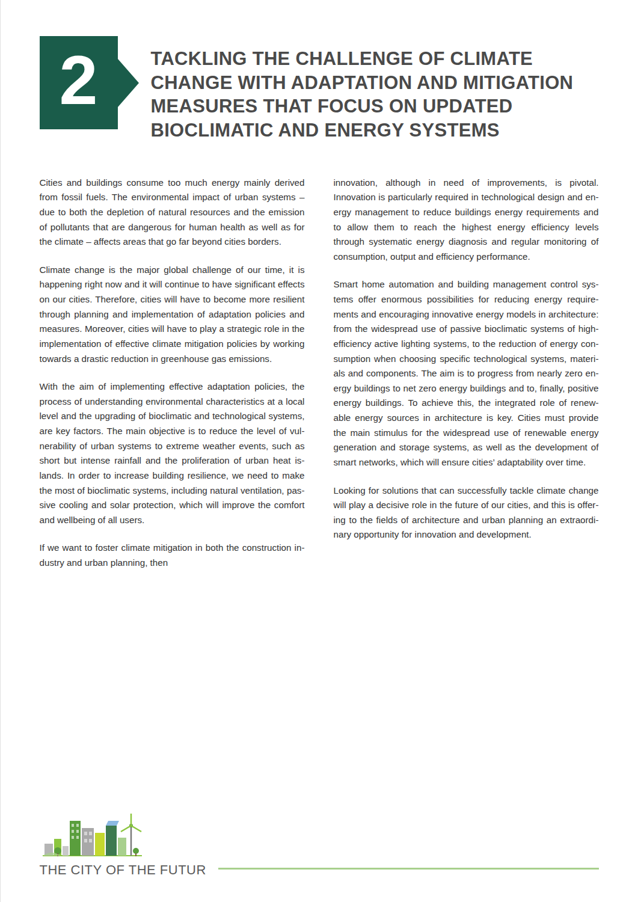2
Tackling the challenge of climate change with adaptation and mitigation measures that focus on updated bioclimatic and energy systems
Cities and buildings consume too much energy mainly derived from fossil fuels. The environmental impact of urban systems – due to both the depletion of natural resources and the emission of pollutants that are dangerous for human health as well as for the climate – affects areas that go far beyond cities borders.
Climate change is the major global challenge of our time, it is happening right now and it will continue to have significant effects on our cities. Therefore, cities will have to become more resilient through planning and implementation of adaptation policies and measures. Moreover, cities will have to play a strategic role in the implementation of effective climate mitigation policies by working towards a drastic reduction in greenhouse gas emissions.
With the aim of implementing effective adaptation policies, the process of understanding environmental characteristics at a local level and the upgrading of bioclimatic and technological systems, are key factors. The main objective is to reduce the level of vulnerability of urban systems to extreme weather events, such as short but intense rainfall and the proliferation of urban heat islands. In order to increase building resilience, we need to make the most of bioclimatic systems, including natural ventilation, passive cooling and solar protection, which will improve the comfort and wellbeing of all users.
If we want to foster climate mitigation in both the construction industry and urban planning, then
innovation, although in need of improvements, is pivotal. Innovation is particularly required in technological design and energy management to reduce buildings energy requirements and to allow them to reach the highest energy efficiency levels through systematic energy diagnosis and regular monitoring of consumption, output and efficiency performance.
Smart home automation and building management control systems offer enormous possibilities for reducing energy requirements and encouraging innovative energy models in architecture: from the widespread use of passive bioclimatic systems of high-efficiency active lighting systems, to the reduction of energy consumption when choosing specific technological systems, materials and components. The aim is to progress from nearly zero energy buildings to net zero energy buildings and to, finally, positive energy buildings. To achieve this, the integrated role of renewable energy sources in architecture is key. Cities must provide the main stimulus for the widespread use of renewable energy generation and storage systems, as well as the development of smart networks, which will ensure cities’ adaptability over time.
Looking for solutions that can successfully tackle climate change will play a decisive role in the future of our cities, and this is offering to the fields of architecture and urban planning an extraordinary opportunity for innovation and development.
THE CITY OF THE FUTUR